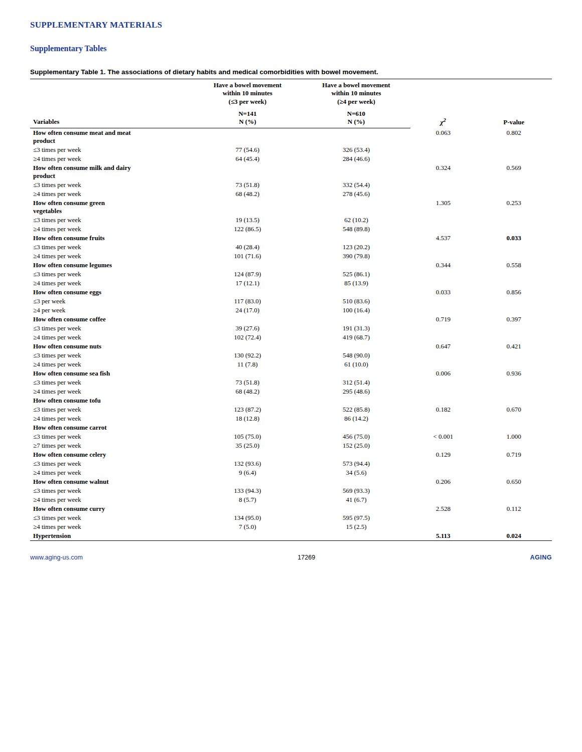SUPPLEMENTARY MATERIALS
Supplementary Tables
Supplementary Table 1. The associations of dietary habits and medical comorbidities with bowel movement.
| | Have a bowel movement within 10 minutes (≤3 per week) | Have a bowel movement within 10 minutes (≥4 per week) | χ 2 | P-value |
| --- | --- | --- | --- | --- |
| Variables | N=141 N (%) | N=610 N (%) |
| How often consume meat and meat product | | | 0.063 | 0.802 |
| ≤3 times per week | 77 (54.6) | 326 (53.4) | | |
| ≥4 times per week | 64 (45.4) | 284 (46.6) | | |
| How often consume milk and dairy product | | | 0.324 | 0.569 |
| ≤3 times per week | 73 (51.8) | 332 (54.4) | | |
| ≥4 times per week | 68 (48.2) | 278 (45.6) | | |
| How often consume green vegetables | | | 1.305 | 0.253 |
| ≤3 times per week | 19 (13.5) | 62 (10.2) | | |
| ≥4 times per week | 122 (86.5) | 548 (89.8) | | |
| How often consume fruits | | | 4.537 | 0.033 |
| ≤3 times per week | 40 (28.4) | 123 (20.2) | | |
| ≥4 times per week | 101 (71.6) | 390 (79.8) | | |
| How often consume legumes | | | 0.344 | 0.558 |
| ≤3 times per week | 124 (87.9) | 525 (86.1) | | |
| ≥4 times per week | 17 (12.1) | 85 (13.9) | | |
| How often consume eggs | | | 0.033 | 0.856 |
| ≤3 per week | 117 (83.0) | 510 (83.6) | | |
| ≥4 per week | 24 (17.0) | 100 (16.4) | | |
| How often consume coffee | | | 0.719 | 0.397 |
| ≤3 times per week | 39 (27.6) | 191 (31.3) | | |
| ≥4 times per week | 102 (72.4) | 419 (68.7) | | |
| How often consume nuts | | | 0.647 | 0.421 |
| ≤3 times per week | 130 (92.2) | 548 (90.0) | | |
| ≥4 times per week | 11 (7.8) | 61 (10.0) | | |
| How often consume sea fish | | | 0.006 | 0.936 |
| ≤3 times per week | 73 (51.8) | 312 (51.4) | | |
| ≥4 times per week | 68 (48.2) | 295 (48.6) | | |
| How often consume tofu | | | | |
| ≤3 times per week | 123 (87.2) | 522 (85.8) | 0.182 | 0.670 |
| ≥4 times per week | 18 (12.8) | 86 (14.2) | | |
| How often consume carrot | | | | |
| ≤3 times per week | 105 (75.0) | 456 (75.0) | < 0.001 | 1.000 |
| ≥7 times per week | 35 (25.0) | 152 (25.0) | | |
| How often consume celery | | | 0.129 | 0.719 |
| ≤3 times per week | 132 (93.6) | 573 (94.4) | | |
| ≥4 times per week | 9 (6.4) | 34 (5.6) | | |
| How often consume walnut | | | 0.206 | 0.650 |
| ≤3 times per week | 133 (94.3) | 569 (93.3) | | |
| ≥4 times per week | 8 (5.7) | 41 (6.7) | | |
| How often consume curry | | | 2.528 | 0.112 |
| ≤3 times per week | 134 (95.0) | 595 (97.5) | | |
| ≥4 times per week | 7 (5.0) | 15 (2.5) | | |
| Hypertension | | | 5.113 | 0.024 |
www.aging-us.com
17269
AGING